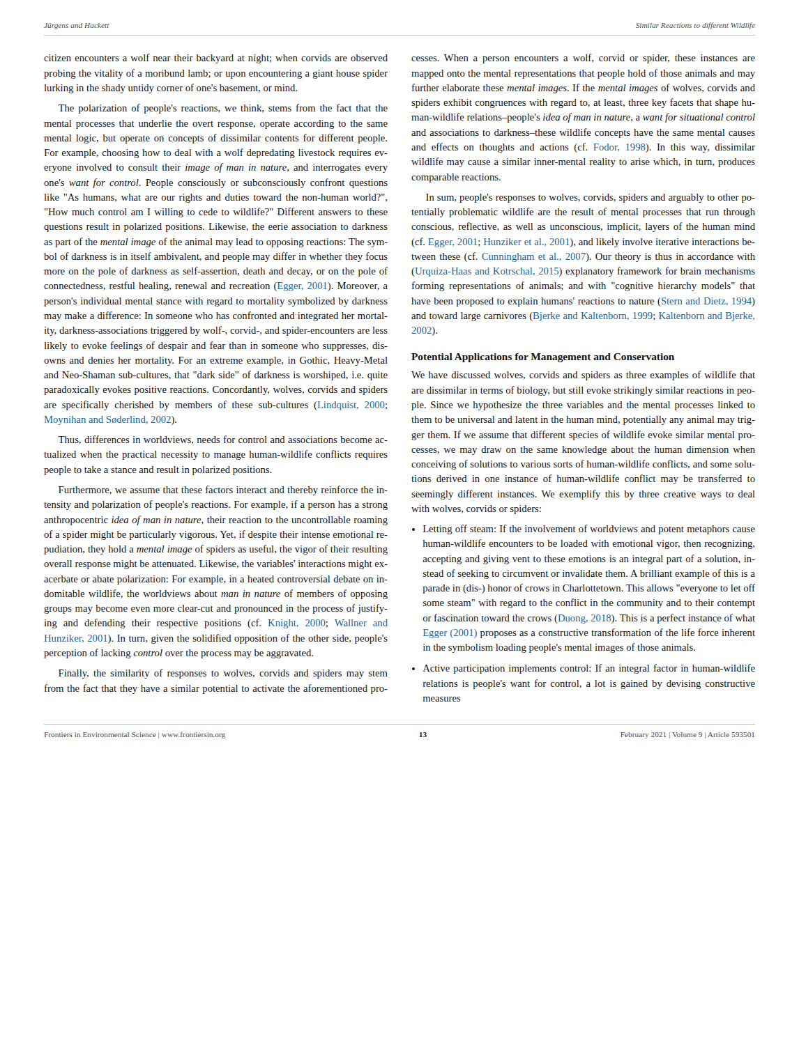Jürgens and Hackett
Similar Reactions to different Wildlife
citizen encounters a wolf near their backyard at night; when corvids are observed probing the vitality of a moribund lamb; or upon encountering a giant house spider lurking in the shady untidy corner of one's basement, or mind.
The polarization of people's reactions, we think, stems from the fact that the mental processes that underlie the overt response, operate according to the same mental logic, but operate on concepts of dissimilar contents for different people. For example, choosing how to deal with a wolf depredating livestock requires everyone involved to consult their image of man in nature, and interrogates every one's want for control. People consciously or subconsciously confront questions like "As humans, what are our rights and duties toward the non-human world?", "How much control am I willing to cede to wildlife?" Different answers to these questions result in polarized positions. Likewise, the eerie association to darkness as part of the mental image of the animal may lead to opposing reactions: The symbol of darkness is in itself ambivalent, and people may differ in whether they focus more on the pole of darkness as self-assertion, death and decay, or on the pole of connectedness, restful healing, renewal and recreation (Egger, 2001). Moreover, a person's individual mental stance with regard to mortality symbolized by darkness may make a difference: In someone who has confronted and integrated her mortality, darkness-associations triggered by wolf-, corvid-, and spider-encounters are less likely to evoke feelings of despair and fear than in someone who suppresses, disowns and denies her mortality. For an extreme example, in Gothic, Heavy-Metal and Neo-Shaman sub-cultures, that "dark side" of darkness is worshiped, i.e. quite paradoxically evokes positive reactions. Concordantly, wolves, corvids and spiders are specifically cherished by members of these sub-cultures (Lindquist, 2000; Moynihan and Søderlind, 2002).
Thus, differences in worldviews, needs for control and associations become actualized when the practical necessity to manage human-wildlife conflicts requires people to take a stance and result in polarized positions.
Furthermore, we assume that these factors interact and thereby reinforce the intensity and polarization of people's reactions. For example, if a person has a strong anthropocentric idea of man in nature, their reaction to the uncontrollable roaming of a spider might be particularly vigorous. Yet, if despite their intense emotional repudiation, they hold a mental image of spiders as useful, the vigor of their resulting overall response might be attenuated. Likewise, the variables' interactions might exacerbate or abate polarization: For example, in a heated controversial debate on indomitable wildlife, the worldviews about man in nature of members of opposing groups may become even more clear-cut and pronounced in the process of justifying and defending their respective positions (cf. Knight, 2000; Wallner and Hunziker, 2001). In turn, given the solidified opposition of the other side, people's perception of lacking control over the process may be aggravated.
Finally, the similarity of responses to wolves, corvids and spiders may stem from the fact that they have a similar potential to activate the aforementioned processes. When a person encounters a wolf, corvid or spider, these instances are mapped onto the mental representations that people hold of those animals and may further elaborate these mental images. If the mental images of wolves, corvids and spiders exhibit congruences with regard to, at least, three key facets that shape human-wildlife relations–people's idea of man in nature, a want for situational control and associations to darkness–these wildlife concepts have the same mental causes and effects on thoughts and actions (cf. Fodor, 1998). In this way, dissimilar wildlife may cause a similar inner-mental reality to arise which, in turn, produces comparable reactions.
In sum, people's responses to wolves, corvids, spiders and arguably to other potentially problematic wildlife are the result of mental processes that run through conscious, reflective, as well as unconscious, implicit, layers of the human mind (cf. Egger, 2001; Hunziker et al., 2001), and likely involve iterative interactions between these (cf. Cunningham et al., 2007). Our theory is thus in accordance with (Urquiza-Haas and Kotrschal, 2015) explanatory framework for brain mechanisms forming representations of animals; and with "cognitive hierarchy models" that have been proposed to explain humans' reactions to nature (Stern and Dietz, 1994) and toward large carnivores (Bjerke and Kaltenborn, 1999; Kaltenborn and Bjerke, 2002).
Potential Applications for Management and Conservation
We have discussed wolves, corvids and spiders as three examples of wildlife that are dissimilar in terms of biology, but still evoke strikingly similar reactions in people. Since we hypothesize the three variables and the mental processes linked to them to be universal and latent in the human mind, potentially any animal may trigger them. If we assume that different species of wildlife evoke similar mental processes, we may draw on the same knowledge about the human dimension when conceiving of solutions to various sorts of human-wildlife conflicts, and some solutions derived in one instance of human-wildlife conflict may be transferred to seemingly different instances. We exemplify this by three creative ways to deal with wolves, corvids or spiders:
Letting off steam: If the involvement of worldviews and potent metaphors cause human-wildlife encounters to be loaded with emotional vigor, then recognizing, accepting and giving vent to these emotions is an integral part of a solution, instead of seeking to circumvent or invalidate them. A brilliant example of this is a parade in (dis-) honor of crows in Charlottetown. This allows "everyone to let off some steam" with regard to the conflict in the community and to their contempt or fascination toward the crows (Duong, 2018). This is a perfect instance of what Egger (2001) proposes as a constructive transformation of the life force inherent in the symbolism loading people's mental images of those animals.
Active participation implements control: If an integral factor in human-wildlife relations is people's want for control, a lot is gained by devising constructive measures
Frontiers in Environmental Science | www.frontiersin.org
13
February 2021 | Volume 9 | Article 593501